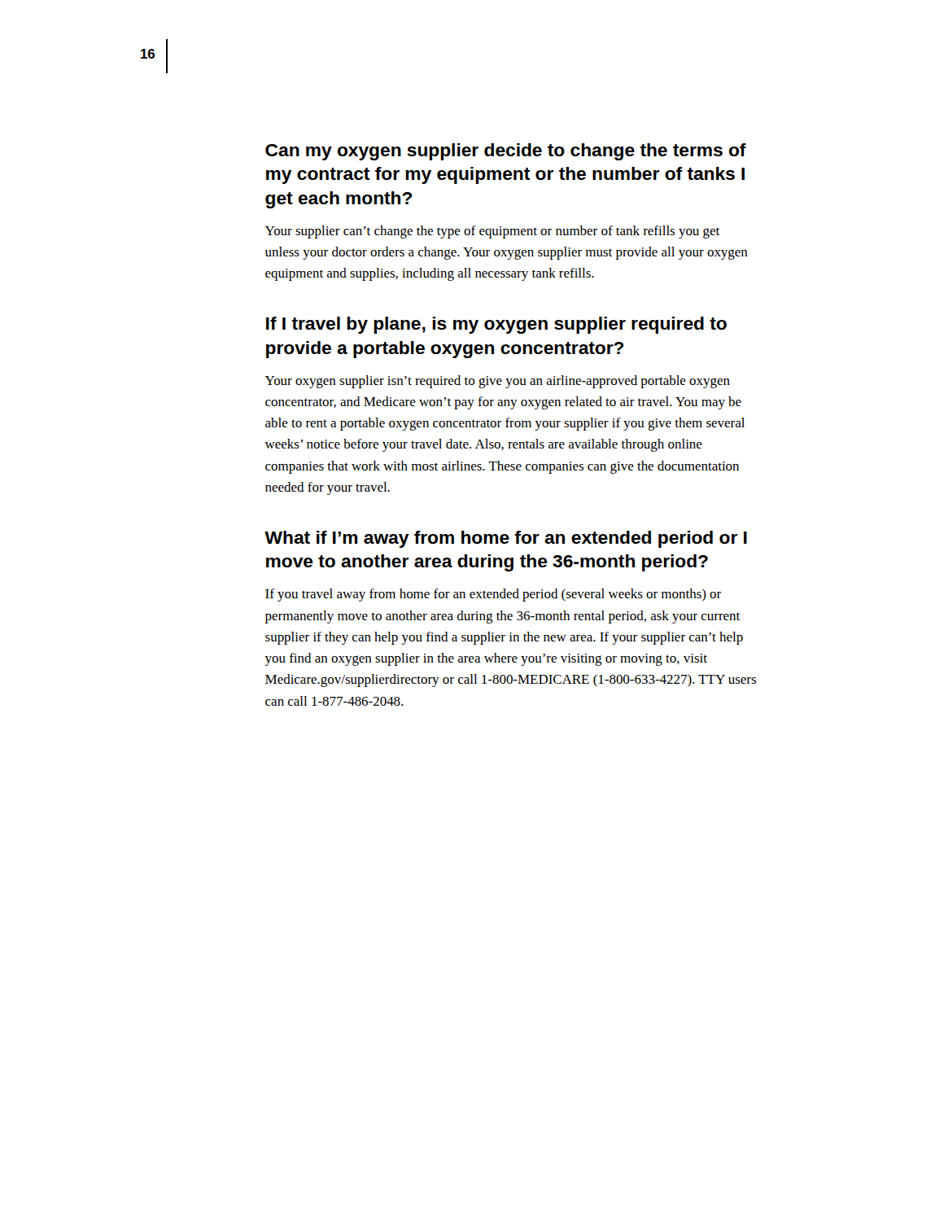16
Can my oxygen supplier decide to change the terms of my contract for my equipment or the number of tanks I get each month?
Your supplier can’t change the type of equipment or number of tank refills you get unless your doctor orders a change. Your oxygen supplier must provide all your oxygen equipment and supplies, including all necessary tank refills.
If I travel by plane, is my oxygen supplier required to provide a portable oxygen concentrator?
Your oxygen supplier isn’t required to give you an airline-approved portable oxygen concentrator, and Medicare won’t pay for any oxygen related to air travel. You may be able to rent a portable oxygen concentrator from your supplier if you give them several weeks’ notice before your travel date. Also, rentals are available through online companies that work with most airlines. These companies can give the documentation needed for your travel.
What if I’m away from home for an extended period or I move to another area during the 36-month period?
If you travel away from home for an extended period (several weeks or months) or permanently move to another area during the 36-month rental period, ask your current supplier if they can help you find a supplier in the new area. If your supplier can’t help you find an oxygen supplier in the area where you’re visiting or moving to, visit Medicare.gov/supplierdirectory or call 1-800-MEDICARE (1-800-633-4227). TTY users can call 1-877-486-2048.